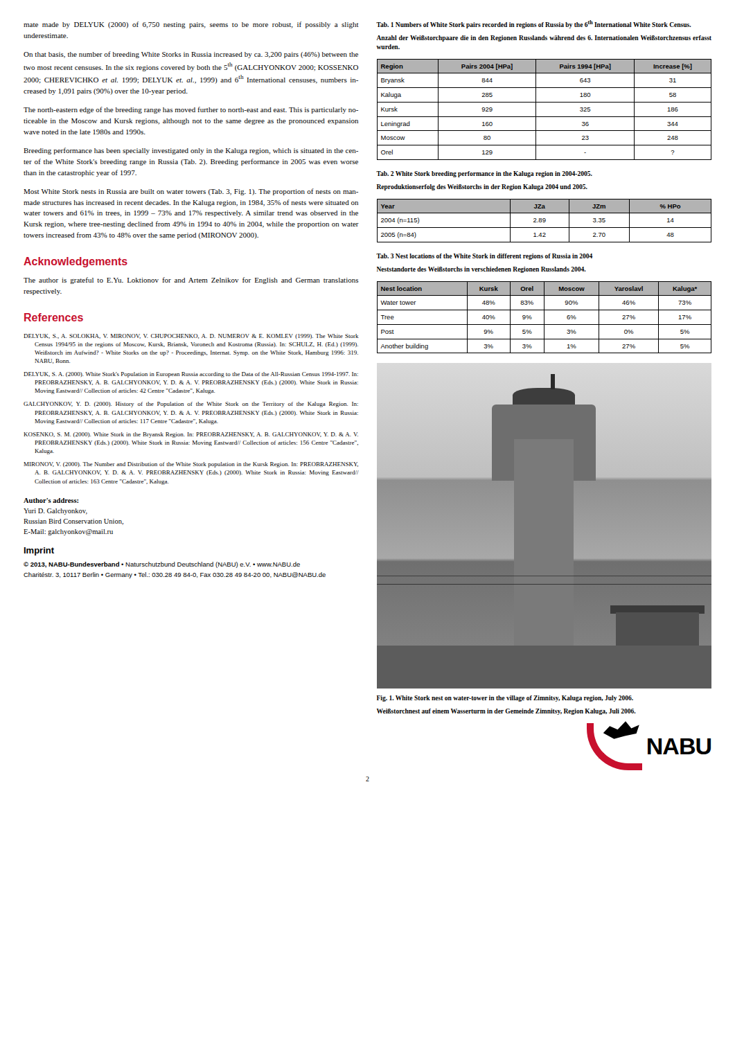mate made by DELYUK (2000) of 6,750 nesting pairs, seems to be more robust, if possibly a slight underestimate.
On that basis, the number of breeding White Storks in Russia increased by ca. 3,200 pairs (46%) between the two most recent censuses. In the six regions covered by both the 5th (GALCHYONKOV 2000; KOSSENKO 2000; CHEREVICHKO et al. 1999; DELYUK et. al., 1999) and 6th International censuses, numbers increased by 1,091 pairs (90%) over the 10-year period.
The north-eastern edge of the breeding range has moved further to north-east and east. This is particularly noticeable in the Moscow and Kursk regions, although not to the same degree as the pronounced expansion wave noted in the late 1980s and 1990s.
Breeding performance has been specially investigated only in the Kaluga region, which is situated in the center of the White Stork's breeding range in Russia (Tab. 2). Breeding performance in 2005 was even worse than in the catastrophic year of 1997.
Most White Stork nests in Russia are built on water towers (Tab. 3, Fig. 1). The proportion of nests on man-made structures has increased in recent decades. In the Kaluga region, in 1984, 35% of nests were situated on water towers and 61% in trees, in 1999 – 73% and 17% respectively. A similar trend was observed in the Kursk region, where tree-nesting declined from 49% in 1994 to 40% in 2004, while the proportion on water towers increased from 43% to 48% over the same period (MIRONOV 2000).
Acknowledgements
The author is grateful to E.Yu. Loktionov for and Artem Zelnikov for English and German translations respectively.
References
DELYUK, S., A. SOLOKHA, V. MIRONOV, V. CHUPOCHENKO, A. D. NUMEROV & E. KOMLEV (1999). The White Stork Census 1994/95 in the regions of Moscow, Kursk, Briansk, Voronech and Kostroma (Russia). In: SCHULZ, H. (Ed.) (1999). Weißstorch im Aufwind? - White Storks on the up? - Proceedings, Internat. Symp. on the White Stork, Hamburg 1996: 319. NABU, Bonn.
DELYUK, S. A. (2000). White Stork's Population in European Russia according to the Data of the All-Russian Census 1994-1997. In: PREOBRAZHENSKY, A. B. GALCHYONKOV, Y. D. & A. V. PREOBRAZHENSKY (Eds.) (2000). White Stork in Russia: Moving Eastward// Collection of articles: 42 Centre "Cadastre", Kaluga.
GALCHYONKOV, Y. D. (2000). History of the Population of the White Stork on the Territory of the Kaluga Region. In: PREOBRAZHENSKY, A. B. GALCHYONKOV, Y. D. & A. V. PREOBRAZHENSKY (Eds.) (2000). White Stork in Russia: Moving Eastward// Collection of articles: 117 Centre "Cadastre", Kaluga.
KOSENKO, S. M. (2000). White Stork in the Bryansk Region. In: PREOBRAZHENSKY, A. B. GALCHYONKOV, Y. D. & A. V. PREOBRAZHENSKY (Eds.) (2000). White Stork in Russia: Moving Eastward// Collection of articles: 156 Centre "Cadastre", Kaluga.
MIRONOV, V. (2000). The Number and Distribution of the White Stork population in the Kursk Region. In: PREOBRAZHENSKY, A. B. GALCHYONKOV, Y. D. & A. V. PREOBRAZHENSKY (Eds.) (2000). White Stork in Russia: Moving Eastward// Collection of articles: 163 Centre "Cadastre", Kaluga.
Author's address:
Yuri D. Galchyonkov,
Russian Bird Conservation Union,
E-Mail: galchyonkov@mail.ru
Imprint
© 2013, NABU-Bundesverband • Naturschutzbund Deutschland (NABU) e.V. • www.NABU.de
Charitéstr. 3, 10117 Berlin • Germany • Tel.: 030.28 49 84-0, Fax 030.28 49 84-20 00, NABU@NABU.de
Tab. 1 Numbers of White Stork pairs recorded in regions of Russia by the 6th International White Stork Census.
Anzahl der Weißstorchpaare die in den Regionen Russlands während des 6. Internationalen Weißstorchzensus erfasst wurden.
| Region | Pairs 2004 [HPa] | Pairs 1994 [HPa] | Increase [%] |
| --- | --- | --- | --- |
| Bryansk | 844 | 643 | 31 |
| Kaluga | 285 | 180 | 58 |
| Kursk | 929 | 325 | 186 |
| Leningrad | 160 | 36 | 344 |
| Moscow | 80 | 23 | 248 |
| Orel | 129 | - | ? |
Tab. 2 White Stork breeding performance in the Kaluga region in 2004-2005.
Reproduktionserfolg des Weißstorchs in der Region Kaluga 2004 und 2005.
| Year | JZa | JZm | % HPo |
| --- | --- | --- | --- |
| 2004 (n=115) | 2.89 | 3.35 | 14 |
| 2005 (n=84) | 1.42 | 2.70 | 48 |
Tab. 3 Nest locations of the White Stork in different regions of Russia in 2004
Neststandorte des Weißstorchs in verschiedenen Regionen Russlands 2004.
| Nest location | Kursk | Orel | Moscow | Yaroslavl | Kaluga* |
| --- | --- | --- | --- | --- | --- |
| Water tower | 48% | 83% | 90% | 46% | 73% |
| Tree | 40% | 9% | 6% | 27% | 17% |
| Post | 9% | 5% | 3% | 0% | 5% |
| Another building | 3% | 3% | 1% | 27% | 5% |
Fig. 1. White Stork nest on water-tower in the village of Zimnitsy, Kaluga region, July 2006.
Weißstorchnest auf einem Wasserturm in der Gemeinde Zimnitsy, Region Kaluga, Juli 2006.
NABU
2